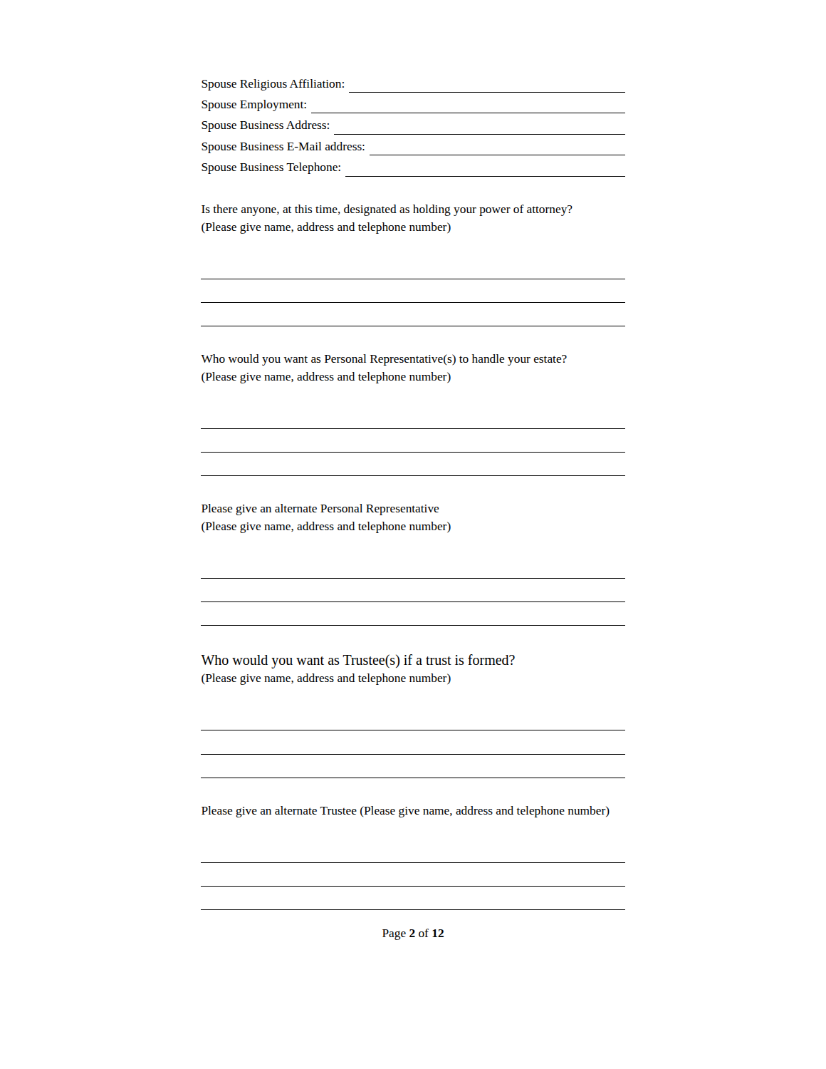Spouse Religious Affiliation:
Spouse Employment:
Spouse Business Address:
Spouse Business E-Mail address:
Spouse Business Telephone:
Is there anyone, at this time, designated as holding your power of attorney?
(Please give name, address and telephone number)
Who would you want as Personal Representative(s) to handle your estate?
(Please give name, address and telephone number)
Please give an alternate Personal Representative
(Please give name, address and telephone number)
Who would you want as Trustee(s) if a trust is formed?
(Please give name, address and telephone number)
Please give an alternate Trustee (Please give name, address and telephone number)
Page 2 of 12